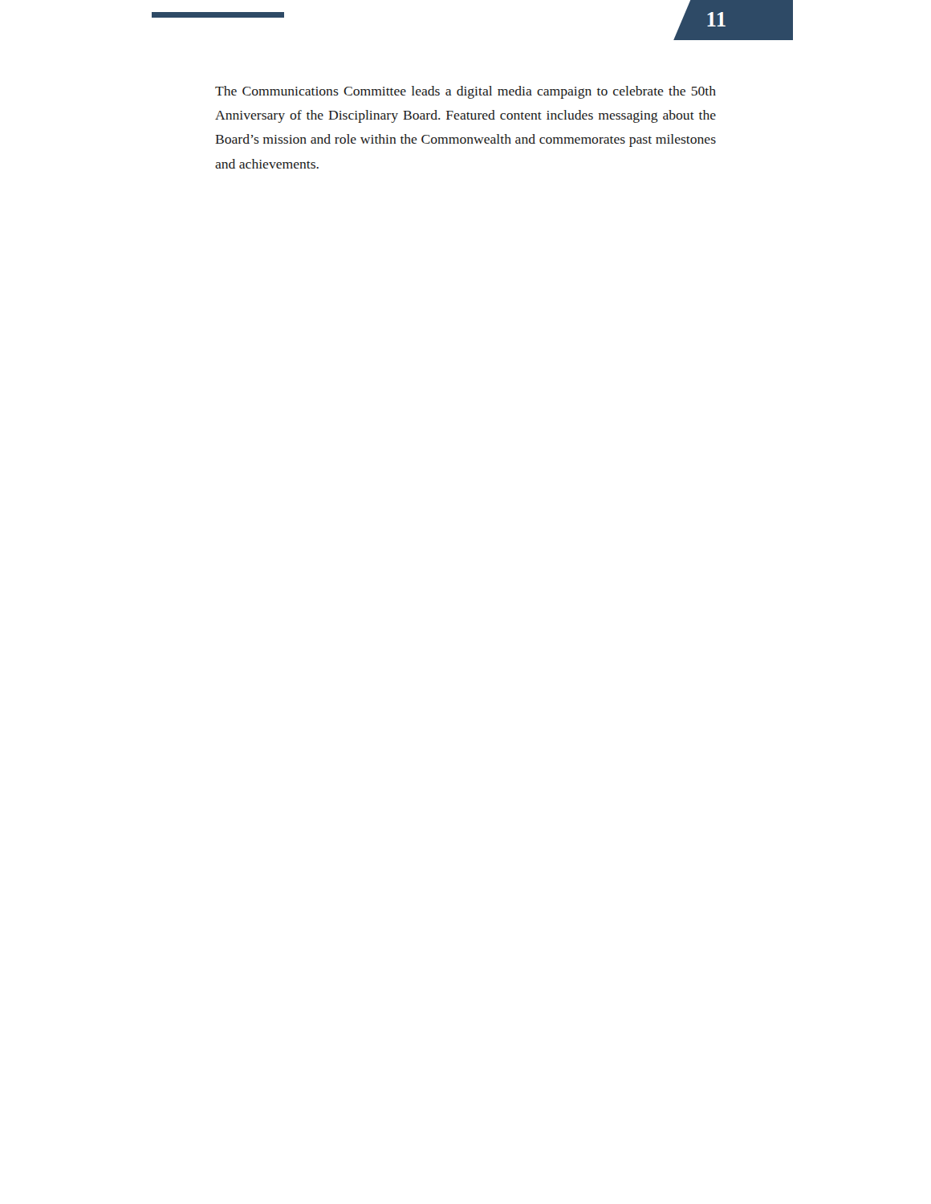11
The Communications Committee leads a digital media campaign to celebrate the 50th Anniversary of the Disciplinary Board. Featured content includes messaging about the Board’s mission and role within the Commonwealth and commemorates past milestones and achievements.